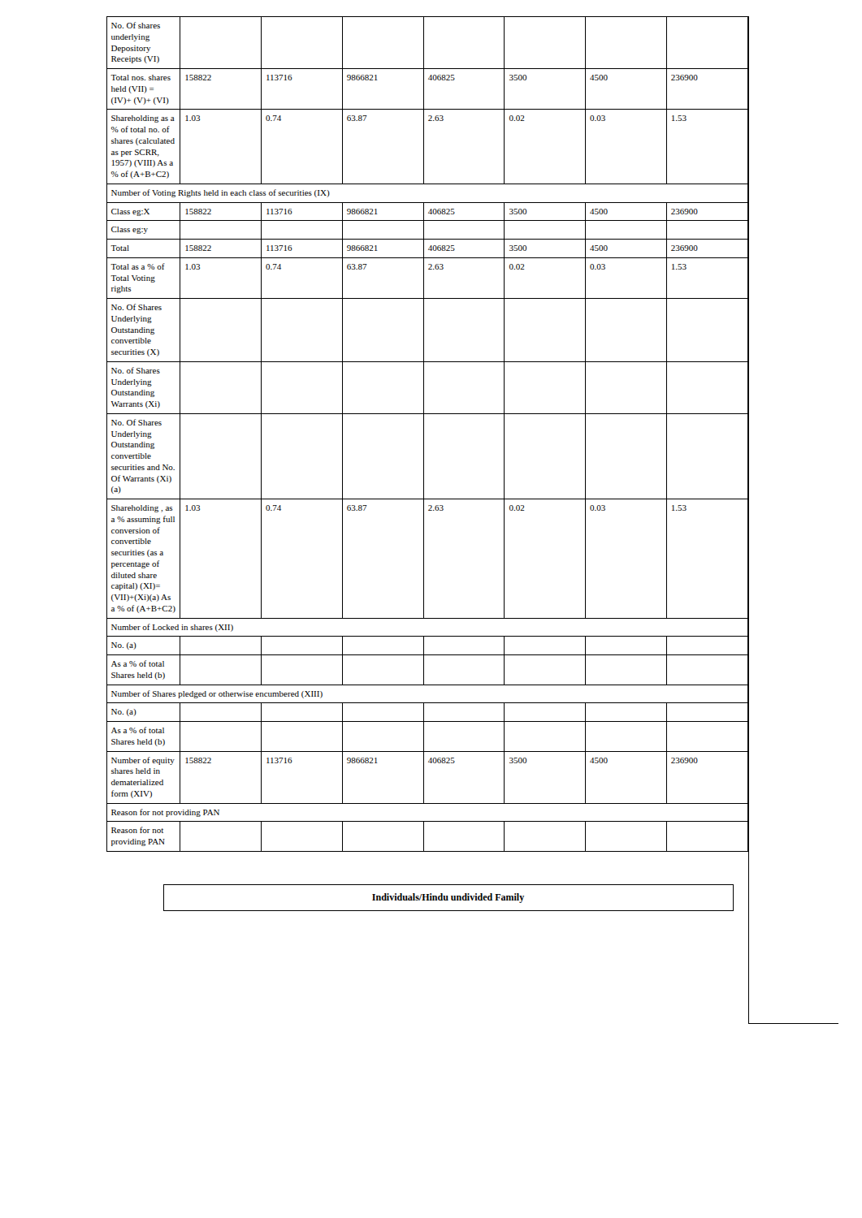| No. Of shares underlying Depository Receipts (VI) | | | | | | | |
| Total nos. shares held (VII) = (IV)+ (V)+ (VI) | 158822 | 113716 | 9866821 | 406825 | 3500 | 4500 | 236900 |
| Shareholding as a % of total no. of shares (calculated as per SCRR, 1957) (VIII) As a % of (A+B+C2) | 1.03 | 0.74 | 63.87 | 2.63 | 0.02 | 0.03 | 1.53 |
| Number of Voting Rights held in each class of securities (IX) |
| Class eg:X | 158822 | 113716 | 9866821 | 406825 | 3500 | 4500 | 236900 |
| Class eg:y | | | | | | | |
| Total | 158822 | 113716 | 9866821 | 406825 | 3500 | 4500 | 236900 |
| Total as a % of Total Voting rights | 1.03 | 0.74 | 63.87 | 2.63 | 0.02 | 0.03 | 1.53 |
| No. Of Shares Underlying Outstanding convertible securities (X) | | | | | | | |
| No. of Shares Underlying Outstanding Warrants (Xi) | | | | | | | |
| No. Of Shares Underlying Outstanding convertible securities and No. Of Warrants (Xi) (a) | | | | | | | |
| Shareholding , as a % assuming full conversion of convertible securities (as a percentage of diluted share capital) (XI)= (VII)+(Xi)(a) As a % of (A+B+C2) | 1.03 | 0.74 | 63.87 | 2.63 | 0.02 | 0.03 | 1.53 |
| Number of Locked in shares (XII) |
| No. (a) | | | | | | | |
| As a % of total Shares held (b) | | | | | | | |
| Number of Shares pledged or otherwise encumbered (XIII) |
| No. (a) | | | | | | | |
| As a % of total Shares held (b) | | | | | | | |
| Number of equity shares held in dematerialized form (XIV) | 158822 | 113716 | 9866821 | 406825 | 3500 | 4500 | 236900 |
| Reason for not providing PAN |
| Reason for not providing PAN | | | | | | | |
Individuals/Hindu undivided Family